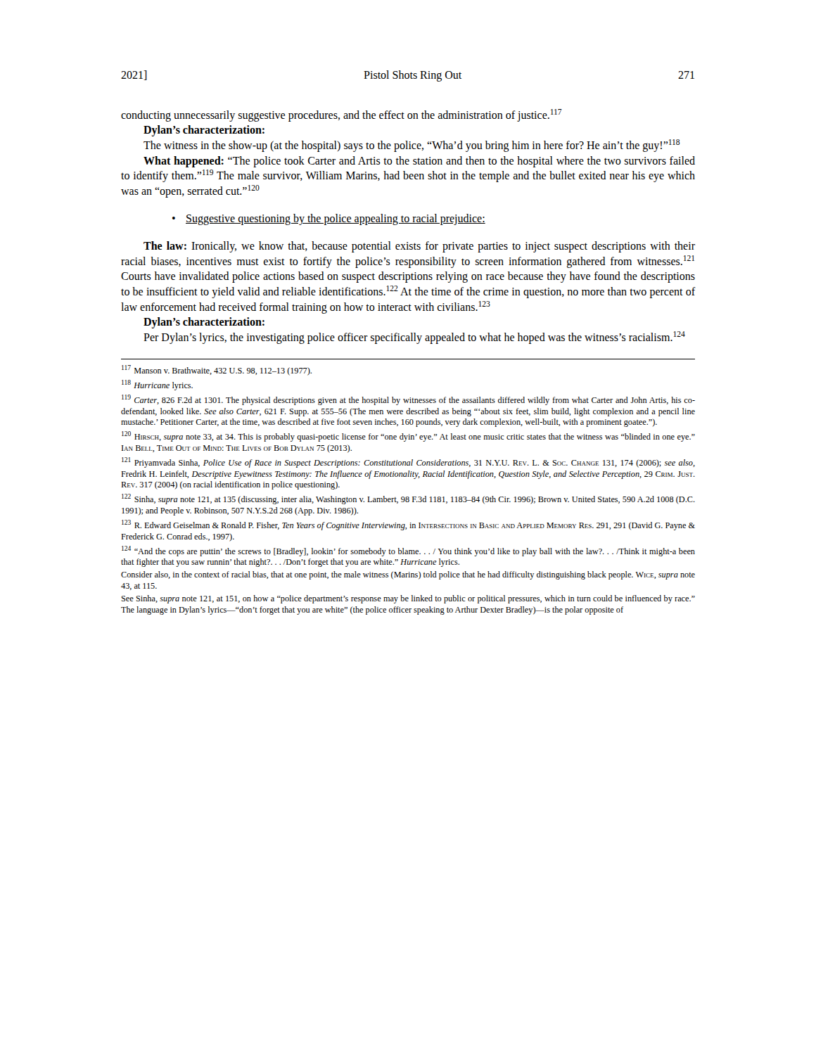2021] Pistol Shots Ring Out 271
conducting unnecessarily suggestive procedures, and the effect on the administration of justice.117
Dylan’s characterization:
The witness in the show-up (at the hospital) says to the police, “Wha’d you bring him in here for? He ain’t the guy!”118
What happened: “The police took Carter and Artis to the station and then to the hospital where the two survivors failed to identify them.”119 The male survivor, William Marins, had been shot in the temple and the bullet exited near his eye which was an “open, serrated cut.”120
•Suggestive questioning by the police appealing to racial prejudice:
The law: Ironically, we know that, because potential exists for private parties to inject suspect descriptions with their racial biases, incentives must exist to fortify the police’s responsibility to screen information gathered from witnesses.121 Courts have invalidated police actions based on suspect descriptions relying on race because they have found the descriptions to be insufficient to yield valid and reliable identifications.122 At the time of the crime in question, no more than two percent of law enforcement had received formal training on how to interact with civilians.123
Dylan’s characterization:
Per Dylan’s lyrics, the investigating police officer specifically appealed to what he hoped was the witness’s racialism.124
117 Manson v. Brathwaite, 432 U.S. 98, 112–13 (1977).
118 Hurricane lyrics.
119 Carter, 826 F.2d at 1301. The physical descriptions given at the hospital by witnesses of the assailants differed wildly from what Carter and John Artis, his co-defendant, looked like. See also Carter, 621 F. Supp. at 555–56 (The men were described as being “‘about six feet, slim build, light complexion and a pencil line mustache.’ Petitioner Carter, at the time, was described at five foot seven inches, 160 pounds, very dark complexion, well-built, with a prominent goatee.”).
120 Hirsch, supra note 33, at 34. This is probably quasi-poetic license for “one dyin’ eye.” At least one music critic states that the witness was “blinded in one eye.” Ian Bell, Time Out of Mind: The Lives of Bob Dylan 75 (2013).
121 Priyamvada Sinha, Police Use of Race in Suspect Descriptions: Constitutional Considerations, 31 N.Y.U. Rev. L. & Soc. Change 131, 174 (2006); see also, Fredrik H. Leinfelt, Descriptive Eyewitness Testimony: The Influence of Emotionality, Racial Identification, Question Style, and Selective Perception, 29 Crim. Just. Rev. 317 (2004) (on racial identification in police questioning).
122 Sinha, supra note 121, at 135 (discussing, inter alia, Washington v. Lambert, 98 F.3d 1181, 1183–84 (9th Cir. 1996); Brown v. United States, 590 A.2d 1008 (D.C. 1991); and People v. Robinson, 507 N.Y.S.2d 268 (App. Div. 1986)).
123 R. Edward Geiselman & Ronald P. Fisher, Ten Years of Cognitive Interviewing, in Intersections in Basic and Applied Memory Res. 291, 291 (David G. Payne & Frederick G. Conrad eds., 1997).
124“And the cops are puttin’ the screws to [Bradley], lookin’ for somebody to blame. . . / You think you’d like to play ball with the law?. . . /Think it might-a been that fighter that you saw runnin’ that night?. . . /Don’t forget that you are white.” Hurricane lyrics.
Consider also, in the context of racial bias, that at one point, the male witness (Marins) told police that he had difficulty distinguishing black people. Wice, supra note 43, at 115.
See Sinha, supra note 121, at 151, on how a “police department’s response may be linked to public or political pressures, which in turn could be influenced by race.” The language in Dylan’s lyrics—“don’t forget that you are white” (the police officer speaking to Arthur Dexter Bradley)—is the polar opposite of